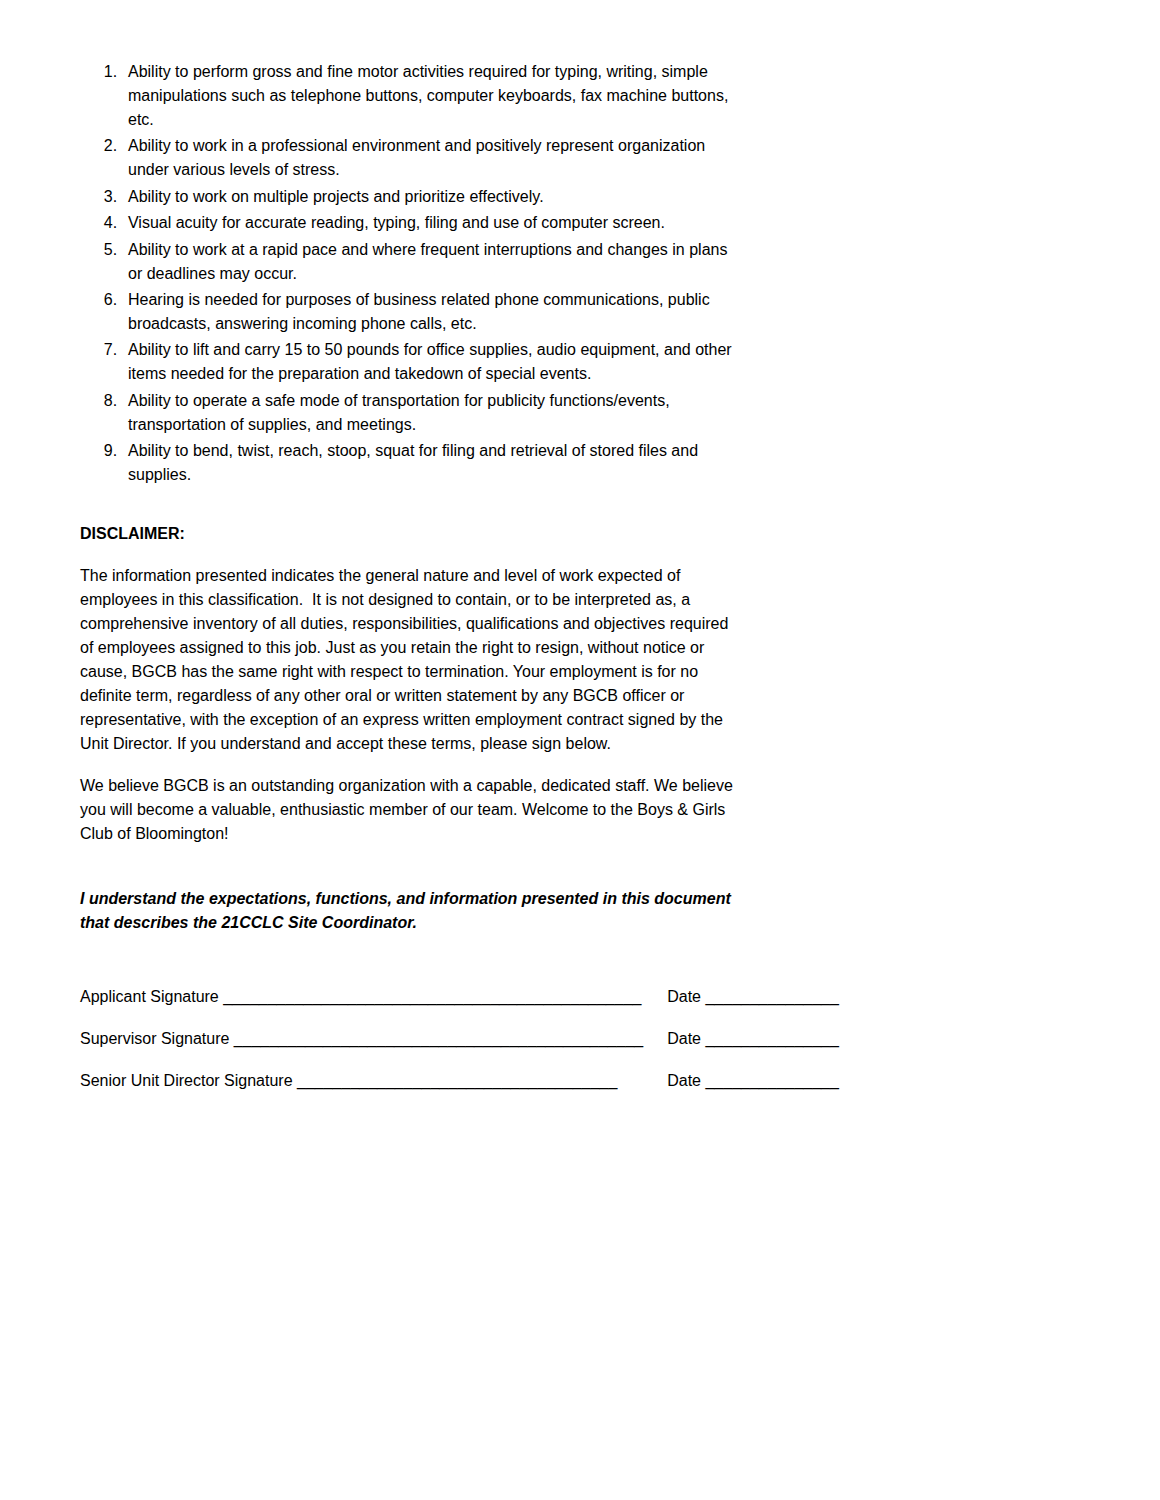Ability to perform gross and fine motor activities required for typing, writing, simple manipulations such as telephone buttons, computer keyboards, fax machine buttons, etc.
Ability to work in a professional environment and positively represent organization under various levels of stress.
Ability to work on multiple projects and prioritize effectively.
Visual acuity for accurate reading, typing, filing and use of computer screen.
Ability to work at a rapid pace and where frequent interruptions and changes in plans or deadlines may occur.
Hearing is needed for purposes of business related phone communications, public broadcasts, answering incoming phone calls, etc.
Ability to lift and carry 15 to 50 pounds for office supplies, audio equipment, and other items needed for the preparation and takedown of special events.
Ability to operate a safe mode of transportation for publicity functions/events, transportation of supplies, and meetings.
Ability to bend, twist, reach, stoop, squat for filing and retrieval of stored files and supplies.
DISCLAIMER:
The information presented indicates the general nature and level of work expected of employees in this classification. It is not designed to contain, or to be interpreted as, a comprehensive inventory of all duties, responsibilities, qualifications and objectives required of employees assigned to this job. Just as you retain the right to resign, without notice or cause, BGCB has the same right with respect to termination. Your employment is for no definite term, regardless of any other oral or written statement by any BGCB officer or representative, with the exception of an express written employment contract signed by the Unit Director. If you understand and accept these terms, please sign below.
We believe BGCB is an outstanding organization with a capable, dedicated staff. We believe you will become a valuable, enthusiastic member of our team. Welcome to the Boys & Girls Club of Bloomington!
I understand the expectations, functions, and information presented in this document that describes the 21CCLC Site Coordinator.
| Applicant Signature _______________________________________________ | Date _______________ |
| Supervisor Signature ______________________________________________ | Date _______________ |
| Senior Unit Director Signature ____________________________________ | Date _______________ |